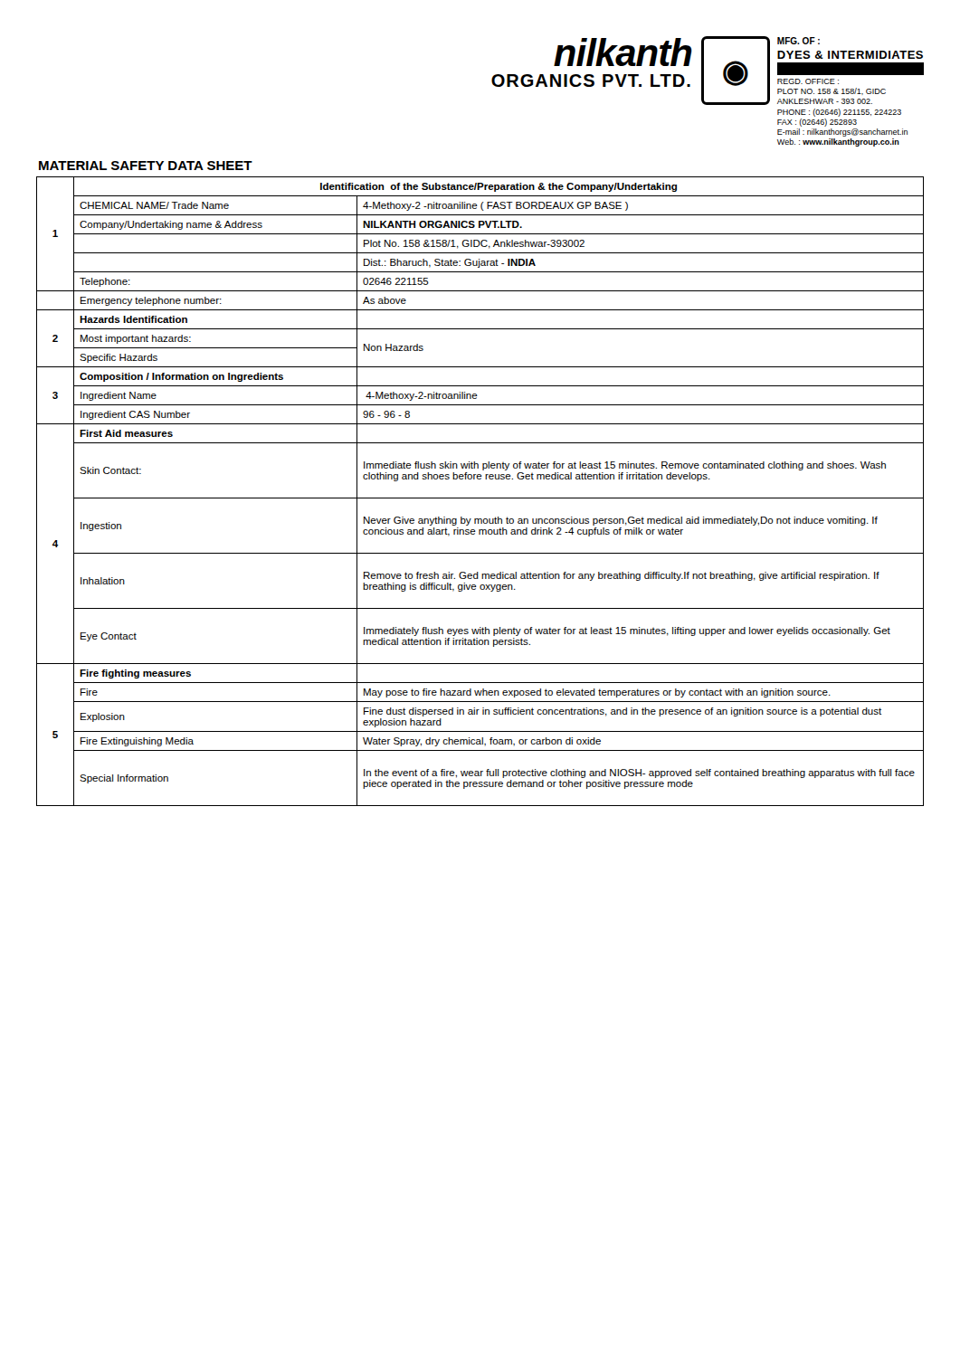nilkanth
ORGANICS PVT. LTD.
◉
MFG. OF :
DYES & INTERMIDIATES
REGD. OFFICE :
PLOT NO. 158 & 158/1, GIDC
ANKLESHWAR - 393 002.
PHONE : (02646) 221155, 224223
FAX : (02646) 252893
E-mail : nilkanthorgs@sancharnet.in
Web. : www.nilkanthgroup.co.in
MATERIAL SAFETY DATA SHEET
| 1 | Identification of the Substance/Preparation & the Company/Undertaking |
| CHEMICAL NAME/ Trade Name | 4-Methoxy-2 -nitroaniline ( FAST BORDEAUX GP BASE ) |
| Company/Undertaking name & Address | NILKANTH ORGANICS PVT.LTD. |
| | Plot No. 158 &158/1, GIDC, Ankleshwar-393002 |
| | Dist.: Bharuch, State: Gujarat - INDIA |
| Telephone: | 02646 221155 |
| | Emergency telephone number: | As above |
| 2 | Hazards Identification | |
| Most important hazards: | Non Hazards |
| Specific Hazards |
| 3 | Composition / Information on Ingredients | |
| Ingredient Name | 4-Methoxy-2-nitroaniline |
| Ingredient CAS Number | 96 - 96 - 8 |
| 4 | First Aid measures | |
| Skin Contact: | Immediate flush skin with plenty of water for at least 15 minutes. Remove contaminated clothing and shoes. Wash clothing and shoes before reuse. Get medical attention if irritation develops. |
| Ingestion | Never Give anything by mouth to an unconscious person,Get medical aid immediately,Do not induce vomiting. If concious and alart, rinse mouth and drink 2 -4 cupfuls of milk or water |
| Inhalation | Remove to fresh air. Ged medical attention for any breathing difficulty.If not breathing, give artificial respiration. If breathing is difficult, give oxygen. |
| Eye Contact | Immediately flush eyes with plenty of water for at least 15 minutes, lifting upper and lower eyelids occasionally. Get medical attention if irritation persists. |
| 5 | Fire fighting measures | |
| Fire | May pose to fire hazard when exposed to elevated temperatures or by contact with an ignition source. |
| Explosion | Fine dust dispersed in air in sufficient concentrations, and in the presence of an ignition source is a potential dust explosion hazard |
| Fire Extinguishing Media | Water Spray, dry chemical, foam, or carbon di oxide |
| Special Information | In the event of a fire, wear full protective clothing and NIOSH- approved self contained breathing apparatus with full face piece operated in the pressure demand or toher positive pressure mode |